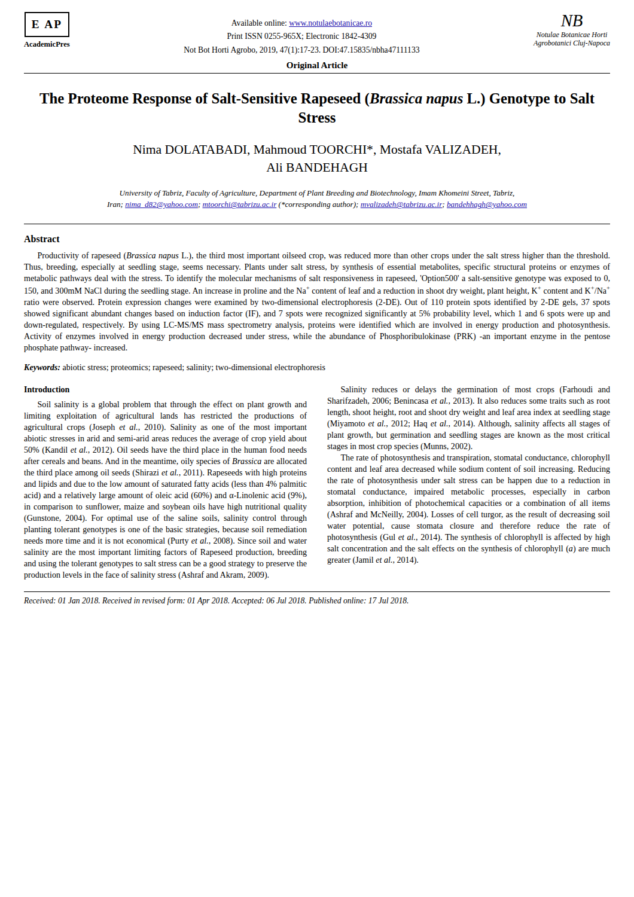E AP
AcademicPres
Available online: www.notulaebotanicae.ro
Print ISSN 0255-965X; Electronic 1842-4309
Not Bot Horti Agrobo, 2019, 47(1):17-23. DOI:47.15835/nbha47111133
NB
Notulae Botanicae Horti
Agrobotanici Cluj-Napoca
Original Article
The Proteome Response of Salt-Sensitive Rapeseed (Brassica napus L.) Genotype to Salt Stress
Nima DOLATABADI, Mahmoud TOORCHI*, Mostafa VALIZADEH,
Ali BANDEHAGH
University of Tabriz, Faculty of Agriculture, Department of Plant Breeding and Biotechnology, Imam Khomeini Street, Tabriz,
Iran; nima_d82@yahoo.com; mtoorchi@tabrizu.ac.ir (*corresponding author); mvalizadeh@tabrizu.ac.ir; bandehhagh@yahoo.com
Abstract
Productivity of rapeseed (Brassica napus L.), the third most important oilseed crop, was reduced more than other crops under the salt stress higher than the threshold. Thus, breeding, especially at seedling stage, seems necessary. Plants under salt stress, by synthesis of essential metabolites, specific structural proteins or enzymes of metabolic pathways deal with the stress. To identify the molecular mechanisms of salt responsiveness in rapeseed, 'Option500' a salt-sensitive genotype was exposed to 0, 150, and 300mM NaCl during the seedling stage. An increase in proline and the Na+ content of leaf and a reduction in shoot dry weight, plant height, K+ content and K+/Na+ ratio were observed. Protein expression changes were examined by two-dimensional electrophoresis (2-DE). Out of 110 protein spots identified by 2-DE gels, 37 spots showed significant abundant changes based on induction factor (IF), and 7 spots were recognized significantly at 5% probability level, which 1 and 6 spots were up and down-regulated, respectively. By using LC-MS/MS mass spectrometry analysis, proteins were identified which are involved in energy production and photosynthesis. Activity of enzymes involved in energy production decreased under stress, while the abundance of Phosphoribulokinase (PRK) -an important enzyme in the pentose phosphate pathway- increased.
Keywords: abiotic stress; proteomics; rapeseed; salinity; two-dimensional electrophoresis
Introduction
Soil salinity is a global problem that through the effect on plant growth and limiting exploitation of agricultural lands has restricted the productions of agricultural crops (Joseph et al., 2010). Salinity as one of the most important abiotic stresses in arid and semi-arid areas reduces the average of crop yield about 50% (Kandil et al., 2012). Oil seeds have the third place in the human food needs after cereals and beans. And in the meantime, oily species of Brassica are allocated the third place among oil seeds (Shirazi et al., 2011). Rapeseeds with high proteins and lipids and due to the low amount of saturated fatty acids (less than 4% palmitic acid) and a relatively large amount of oleic acid (60%) and α-Linolenic acid (9%), in comparison to sunflower, maize and soybean oils have high nutritional quality (Gunstone, 2004). For optimal use of the saline soils, salinity control through planting tolerant genotypes is one of the basic strategies, because soil remediation needs more time and it is not economical (Purty et al., 2008). Since soil and water salinity are the most important limiting factors of Rapeseed production, breeding and using the tolerant genotypes to salt stress can be a good strategy to preserve the production levels in the face of salinity stress (Ashraf and Akram, 2009).
Salinity reduces or delays the germination of most crops (Farhoudi and Sharifzadeh, 2006; Benincasa et al., 2013). It also reduces some traits such as root length, shoot height, root and shoot dry weight and leaf area index at seedling stage (Miyamoto et al., 2012; Haq et al., 2014). Although, salinity affects all stages of plant growth, but germination and seedling stages are known as the most critical stages in most crop species (Munns, 2002).
The rate of photosynthesis and transpiration, stomatal conductance, chlorophyll content and leaf area decreased while sodium content of soil increasing. Reducing the rate of photosynthesis under salt stress can be happen due to a reduction in stomatal conductance, impaired metabolic processes, especially in carbon absorption, inhibition of photochemical capacities or a combination of all items (Ashraf and McNeilly, 2004). Losses of cell turgor, as the result of decreasing soil water potential, cause stomata closure and therefore reduce the rate of photosynthesis (Gul et al., 2014). The synthesis of chlorophyll is affected by high salt concentration and the salt effects on the synthesis of chlorophyll (a) are much greater (Jamil et al., 2014).
Received: 01 Jan 2018. Received in revised form: 01 Apr 2018. Accepted: 06 Jul 2018. Published online: 17 Jul 2018.